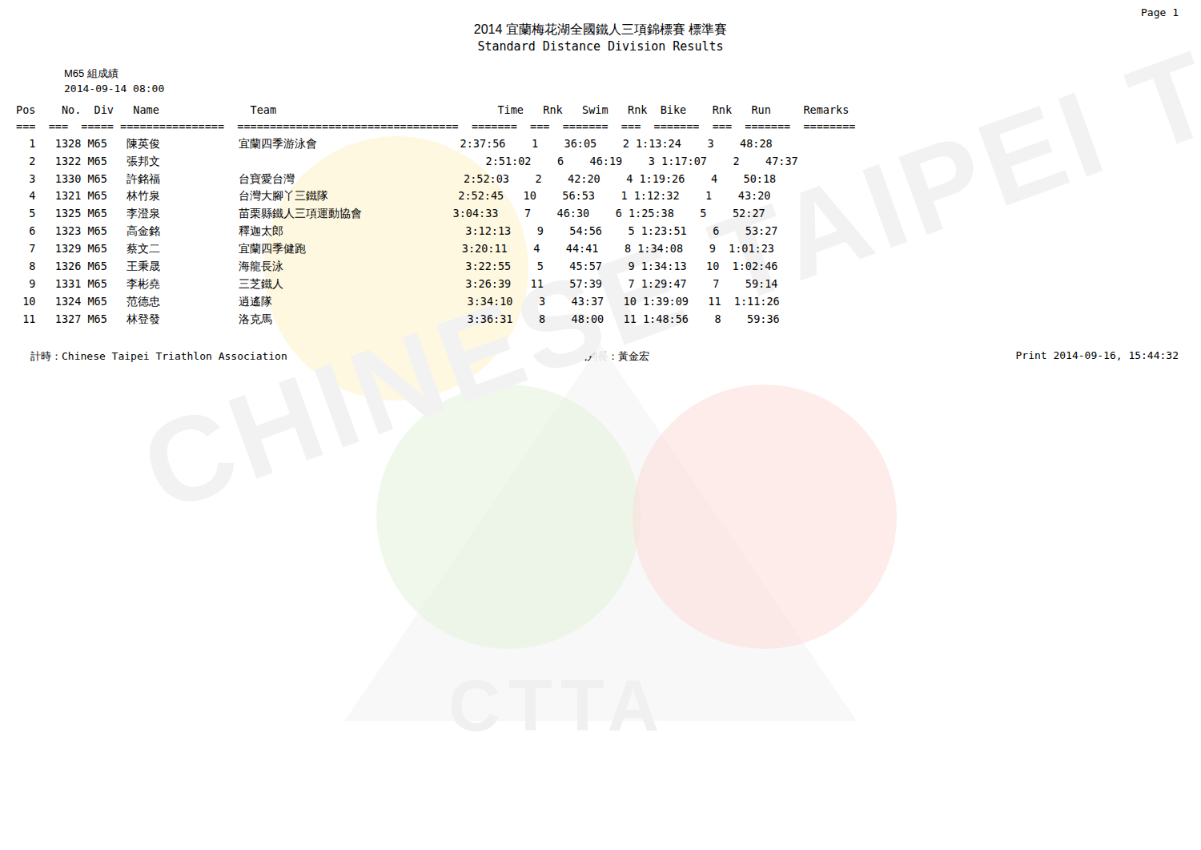CHINESE TAIPEI TRIATHLON ASSOCIATION
CTTA
Page 1
2014 宜蘭梅花湖全國鐵人三項錦標賽 標準賽
Standard Distance Division Results
M65 組成績
2014-09-14 08:00
Pos    No.  Div   Name              Team                                  Time   Rnk   Swim   Rnk  Bike    Rnk   Run     Remarks
===  ===  ===== ================  ==================================  =======  ===  =======  ===  =======  ===  =======  ========
  1   1328 M65   陳英俊            宜蘭四季游泳會                      2:37:56    1    36:05    2 1:13:24    3    48:28
  2   1322 M65   張邦文                                                  2:51:02    6    46:19    3 1:17:07    2    47:37
  3   1330 M65   許銘福            台寶愛台灣                          2:52:03    2    42:20    4 1:19:26    4    50:18
  4   1321 M65   林竹泉            台灣大腳丫三鐵隊                    2:52:45   10    56:53    1 1:12:32    1    43:20
  5   1325 M65   李澄泉            苗栗縣鐵人三項運動協會              3:04:33    7    46:30    6 1:25:38    5    52:27
  6   1323 M65   高金銘            釋迦太郎                            3:12:13    9    54:56    5 1:23:51    6    53:27
  7   1329 M65   蔡文二            宜蘭四季健跑                        3:20:11    4    44:41    8 1:34:08    9  1:01:23
  8   1326 M65   王秉晟            海龍長泳                            3:22:55    5    45:57    9 1:34:13   10  1:02:46
  9   1331 M65   李彬堯            三芝鐵人                            3:26:39   11    57:39    7 1:29:47    7    59:14
 10   1324 M65   范德忠            逍遙隊                              3:34:10    3    43:37   10 1:39:09   11  1:11:26
 11   1327 M65   林登發            洛克馬                              3:36:31    8    48:00   11 1:48:56    8    59:36
計時：Chinese Taipei Triathlon Association
裁判長：黃金宏
Print 2014-09-16, 15:44:32